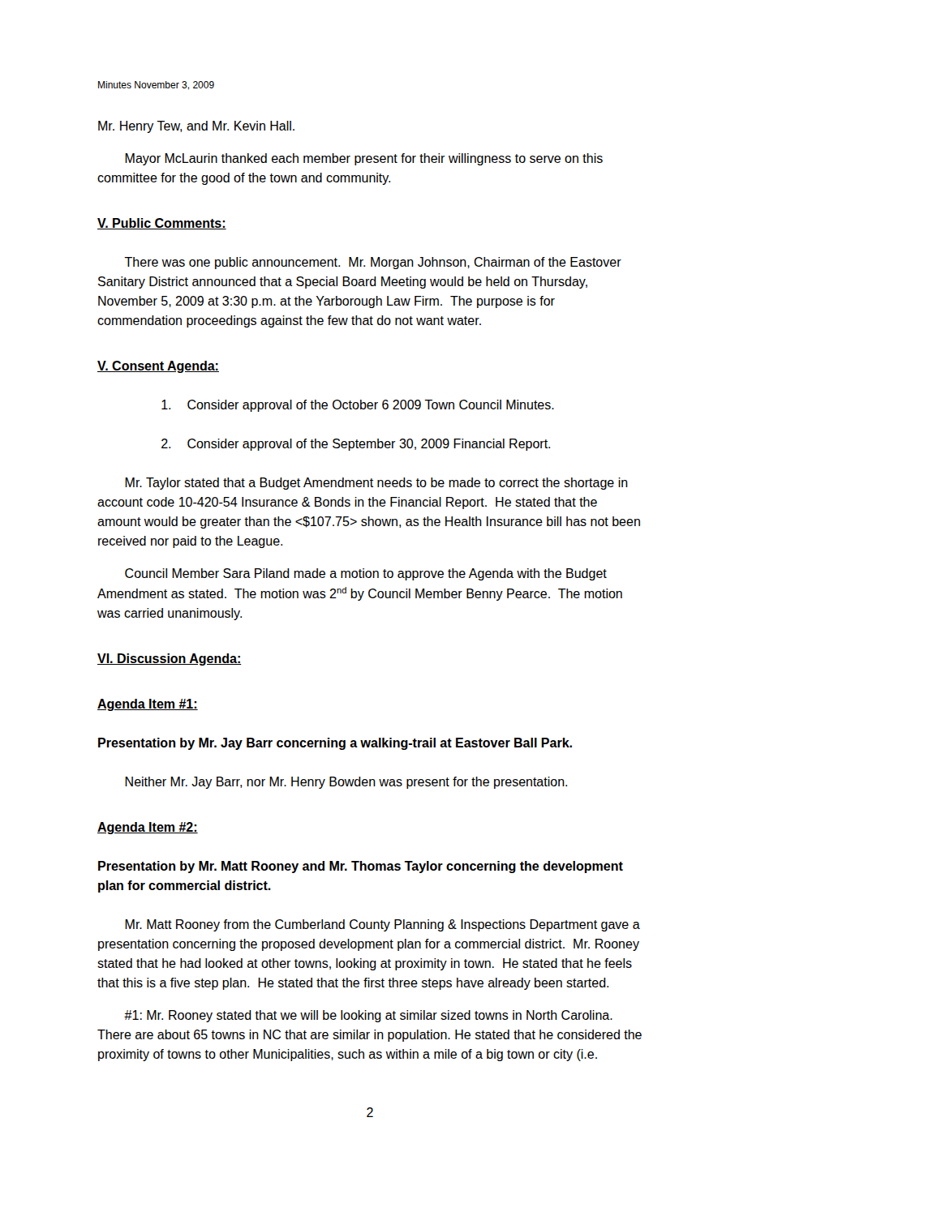Minutes November 3, 2009
Mr. Henry Tew, and Mr. Kevin Hall.
Mayor McLaurin thanked each member present for their willingness to serve on this committee for the good of the town and community.
V. Public Comments:
There was one public announcement. Mr. Morgan Johnson, Chairman of the Eastover Sanitary District announced that a Special Board Meeting would be held on Thursday, November 5, 2009 at 3:30 p.m. at the Yarborough Law Firm. The purpose is for commendation proceedings against the few that do not want water.
V. Consent Agenda:
Consider approval of the October 6 2009 Town Council Minutes.
Consider approval of the September 30, 2009 Financial Report.
Mr. Taylor stated that a Budget Amendment needs to be made to correct the shortage in account code 10-420-54 Insurance & Bonds in the Financial Report. He stated that the amount would be greater than the <$107.75> shown, as the Health Insurance bill has not been received nor paid to the League.
Council Member Sara Piland made a motion to approve the Agenda with the Budget Amendment as stated. The motion was 2nd by Council Member Benny Pearce. The motion was carried unanimously.
VI. Discussion Agenda:
Agenda Item #1:
Presentation by Mr. Jay Barr concerning a walking-trail at Eastover Ball Park.
Neither Mr. Jay Barr, nor Mr. Henry Bowden was present for the presentation.
Agenda Item #2:
Presentation by Mr. Matt Rooney and Mr. Thomas Taylor concerning the development plan for commercial district.
Mr. Matt Rooney from the Cumberland County Planning & Inspections Department gave a presentation concerning the proposed development plan for a commercial district. Mr. Rooney stated that he had looked at other towns, looking at proximity in town. He stated that he feels that this is a five step plan. He stated that the first three steps have already been started.
#1: Mr. Rooney stated that we will be looking at similar sized towns in North Carolina. There are about 65 towns in NC that are similar in population. He stated that he considered the proximity of towns to other Municipalities, such as within a mile of a big town or city (i.e.
2